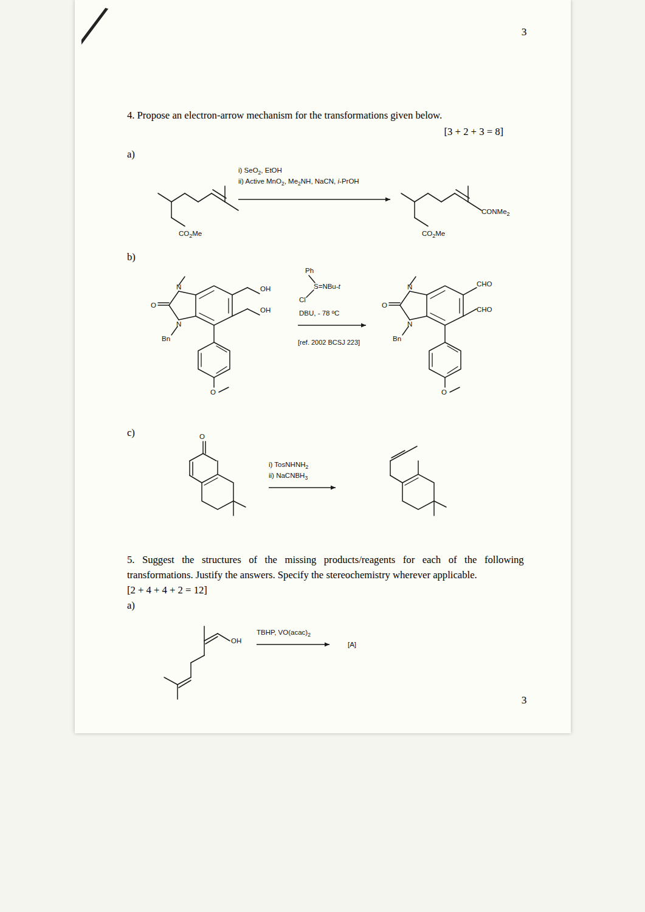/
3
4. Propose an electron-arrow mechanism for the transformations given below.
[3 + 2 + 3 = 8]
a)
i) SeO2, EtOH ii) Active MnO2, Me2NH, NaCN, i-PrOH CO2Me CONMe2 CO2Me
b)
N N O Bn OH OH O Ph S=NBu-t Cl DBU, - 78 ºC [ref. 2002 BCSJ 223] N N O Bn CHO CHO O
c)
O i) TosNHNH2 ii) NaCNBH3
5. Suggest the structures of the missing products/reagents for each of the following transformations. Justify the answers. Specify the stereochemistry wherever applicable.
[2 + 4 + 4 + 2 = 12]
a)
OH TBHP, VO(acac)2 [A]
3